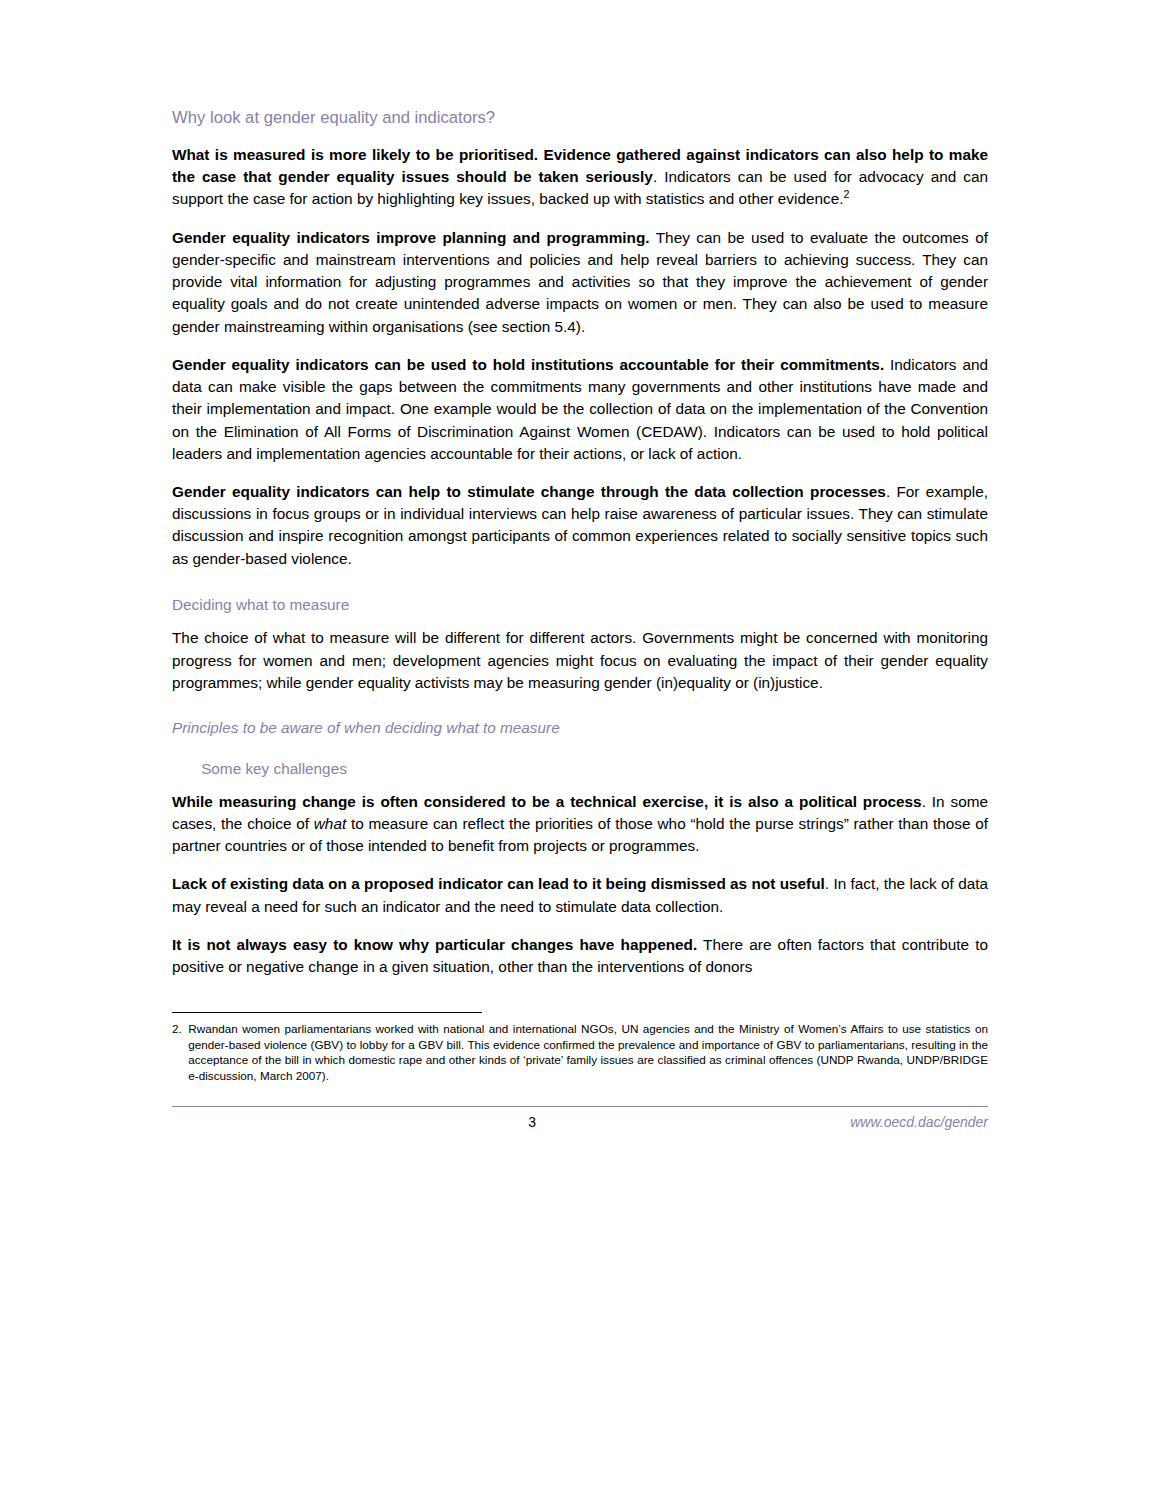Why look at gender equality and indicators?
What is measured is more likely to be prioritised. Evidence gathered against indicators can also help to make the case that gender equality issues should be taken seriously. Indicators can be used for advocacy and can support the case for action by highlighting key issues, backed up with statistics and other evidence.2
Gender equality indicators improve planning and programming. They can be used to evaluate the outcomes of gender-specific and mainstream interventions and policies and help reveal barriers to achieving success. They can provide vital information for adjusting programmes and activities so that they improve the achievement of gender equality goals and do not create unintended adverse impacts on women or men. They can also be used to measure gender mainstreaming within organisations (see section 5.4).
Gender equality indicators can be used to hold institutions accountable for their commitments. Indicators and data can make visible the gaps between the commitments many governments and other institutions have made and their implementation and impact. One example would be the collection of data on the implementation of the Convention on the Elimination of All Forms of Discrimination Against Women (CEDAW). Indicators can be used to hold political leaders and implementation agencies accountable for their actions, or lack of action.
Gender equality indicators can help to stimulate change through the data collection processes. For example, discussions in focus groups or in individual interviews can help raise awareness of particular issues. They can stimulate discussion and inspire recognition amongst participants of common experiences related to socially sensitive topics such as gender-based violence.
Deciding what to measure
The choice of what to measure will be different for different actors. Governments might be concerned with monitoring progress for women and men; development agencies might focus on evaluating the impact of their gender equality programmes; while gender equality activists may be measuring gender (in)equality or (in)justice.
Principles to be aware of when deciding what to measure
Some key challenges
While measuring change is often considered to be a technical exercise, it is also a political process. In some cases, the choice of what to measure can reflect the priorities of those who “hold the purse strings” rather than those of partner countries or of those intended to benefit from projects or programmes.
Lack of existing data on a proposed indicator can lead to it being dismissed as not useful. In fact, the lack of data may reveal a need for such an indicator and the need to stimulate data collection.
It is not always easy to know why particular changes have happened. There are often factors that contribute to positive or negative change in a given situation, other than the interventions of donors
2. Rwandan women parliamentarians worked with national and international NGOs, UN agencies and the Ministry of Women’s Affairs to use statistics on gender-based violence (GBV) to lobby for a GBV bill. This evidence confirmed the prevalence and importance of GBV to parliamentarians, resulting in the acceptance of the bill in which domestic rape and other kinds of ‘private’ family issues are classified as criminal offences (UNDP Rwanda, UNDP/BRIDGE e-discussion, March 2007).
3 www.oecd.dac/gender